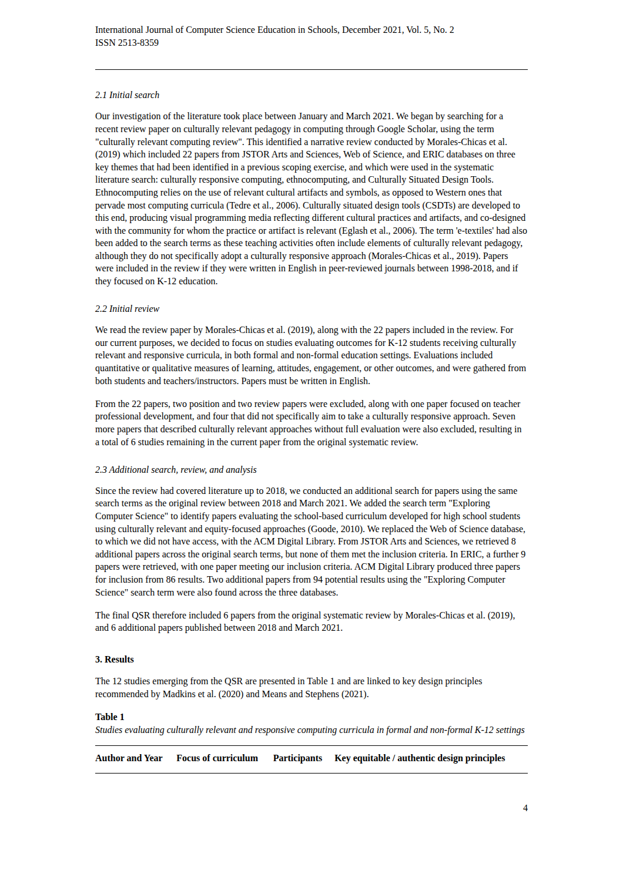International Journal of Computer Science Education in Schools, December 2021, Vol. 5, No. 2
ISSN 2513-8359
2.1 Initial search
Our investigation of the literature took place between January and March 2021. We began by searching for a recent review paper on culturally relevant pedagogy in computing through Google Scholar, using the term "culturally relevant computing review". This identified a narrative review conducted by Morales-Chicas et al. (2019) which included 22 papers from JSTOR Arts and Sciences, Web of Science, and ERIC databases on three key themes that had been identified in a previous scoping exercise, and which were used in the systematic literature search: culturally responsive computing, ethnocomputing, and Culturally Situated Design Tools. Ethnocomputing relies on the use of relevant cultural artifacts and symbols, as opposed to Western ones that pervade most computing curricula (Tedre et al., 2006). Culturally situated design tools (CSDTs) are developed to this end, producing visual programming media reflecting different cultural practices and artifacts, and co-designed with the community for whom the practice or artifact is relevant (Eglash et al., 2006). The term 'e-textiles' had also been added to the search terms as these teaching activities often include elements of culturally relevant pedagogy, although they do not specifically adopt a culturally responsive approach (Morales-Chicas et al., 2019). Papers were included in the review if they were written in English in peer-reviewed journals between 1998-2018, and if they focused on K-12 education.
2.2 Initial review
We read the review paper by Morales-Chicas et al. (2019), along with the 22 papers included in the review. For our current purposes, we decided to focus on studies evaluating outcomes for K-12 students receiving culturally relevant and responsive curricula, in both formal and non-formal education settings. Evaluations included quantitative or qualitative measures of learning, attitudes, engagement, or other outcomes, and were gathered from both students and teachers/instructors. Papers must be written in English.
From the 22 papers, two position and two review papers were excluded, along with one paper focused on teacher professional development, and four that did not specifically aim to take a culturally responsive approach. Seven more papers that described culturally relevant approaches without full evaluation were also excluded, resulting in a total of 6 studies remaining in the current paper from the original systematic review.
2.3 Additional search, review, and analysis
Since the review had covered literature up to 2018, we conducted an additional search for papers using the same search terms as the original review between 2018 and March 2021. We added the search term "Exploring Computer Science" to identify papers evaluating the school-based curriculum developed for high school students using culturally relevant and equity-focused approaches (Goode, 2010). We replaced the Web of Science database, to which we did not have access, with the ACM Digital Library. From JSTOR Arts and Sciences, we retrieved 8 additional papers across the original search terms, but none of them met the inclusion criteria. In ERIC, a further 9 papers were retrieved, with one paper meeting our inclusion criteria. ACM Digital Library produced three papers for inclusion from 86 results. Two additional papers from 94 potential results using the "Exploring Computer Science" search term were also found across the three databases.
The final QSR therefore included 6 papers from the original systematic review by Morales-Chicas et al. (2019), and 6 additional papers published between 2018 and March 2021.
3. Results
The 12 studies emerging from the QSR are presented in Table 1 and are linked to key design principles recommended by Madkins et al. (2020) and Means and Stephens (2021).
Table 1
Studies evaluating culturally relevant and responsive computing curricula in formal and non-formal K-12 settings
| Author and Year | Focus of curriculum | Participants | Key equitable / authentic design principles |
| --- | --- | --- | --- |
4